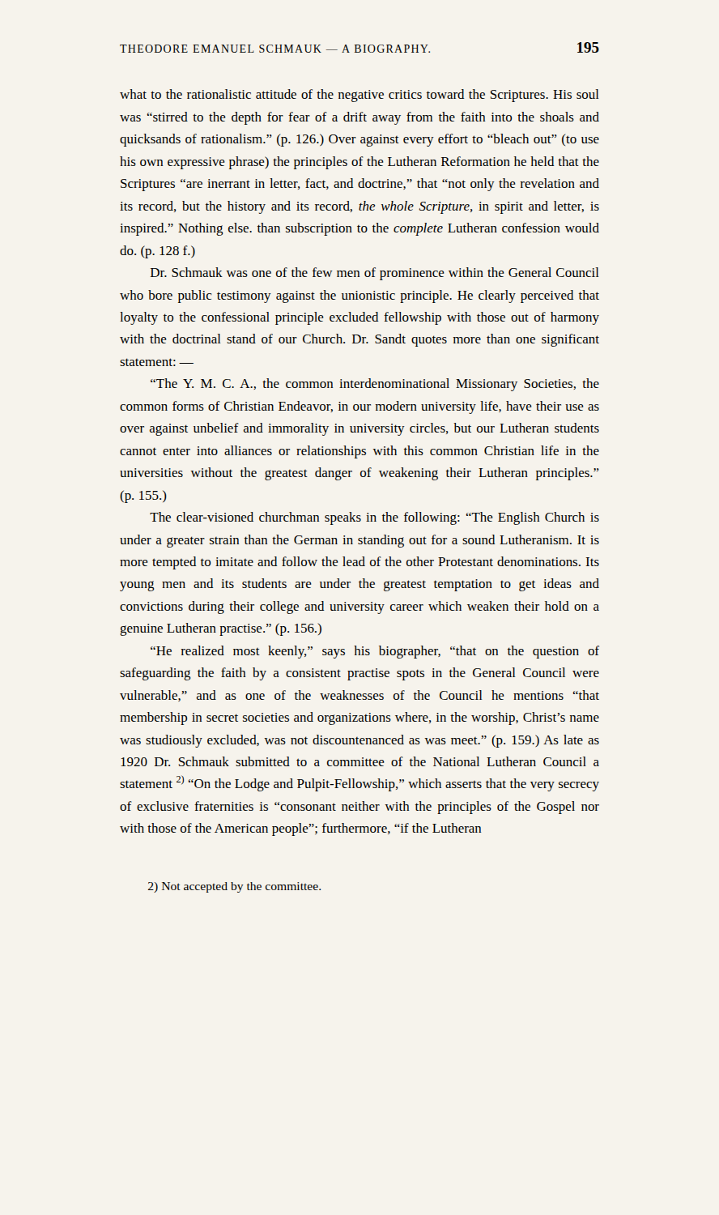Theodore Emanuel Schmauk — a Biography. 195
what to the rationalistic attitude of the negative critics toward the Scriptures. His soul was “stirred to the depth for fear of a drift away from the faith into the shoals and quicksands of rationalism.” (p. 126.) Over against every effort to “bleach out” (to use his own expressive phrase) the principles of the Lutheran Reformation he held that the Scriptures “are inerrant in letter, fact, and doctrine,” that “not only the revelation and its record, but the history and its record, the whole Scripture, in spirit and letter, is inspired.” Nothing else. than subscription to the complete Lutheran confession would do. (p. 128 f.)
Dr. Schmauk was one of the few men of prominence within the General Council who bore public testimony against the unionistic principle. He clearly perceived that loyalty to the confessional principle excluded fellowship with those out of harmony with the doctrinal stand of our Church. Dr. Sandt quotes more than one significant statement: —
“The Y. M. C. A., the common interdenominational Missionary Societies, the common forms of Christian Endeavor, in our modern university life, have their use as over against unbelief and immorality in university circles, but our Lutheran students cannot enter into alliances or relationships with this common Christian life in the universities without the greatest danger of weakening their Lutheran principles.” (p. 155.)
The clear-visioned churchman speaks in the following: “The English Church is under a greater strain than the German in standing out for a sound Lutheranism. It is more tempted to imitate and follow the lead of the other Protestant denominations. Its young men and its students are under the greatest temptation to get ideas and convictions during their college and university career which weaken their hold on a genuine Lutheran practise.” (p. 156.)
“He realized most keenly,” says his biographer, “that on the question of safeguarding the faith by a consistent practise spots in the General Council were vulnerable,” and as one of the weaknesses of the Council he mentions “that membership in secret societies and organizations where, in the worship, Christ’s name was studiously excluded, was not discountenanced as was meet.” (p. 159.) As late as 1920 Dr. Schmauk submitted to a committee of the National Lutheran Council a statement 2) “On the Lodge and Pulpit-Fellowship,” which asserts that the very secrecy of exclusive fraternities is “consonant neither with the principles of the Gospel nor with those of the American people”; furthermore, “if the Lutheran
2) Not accepted by the committee.